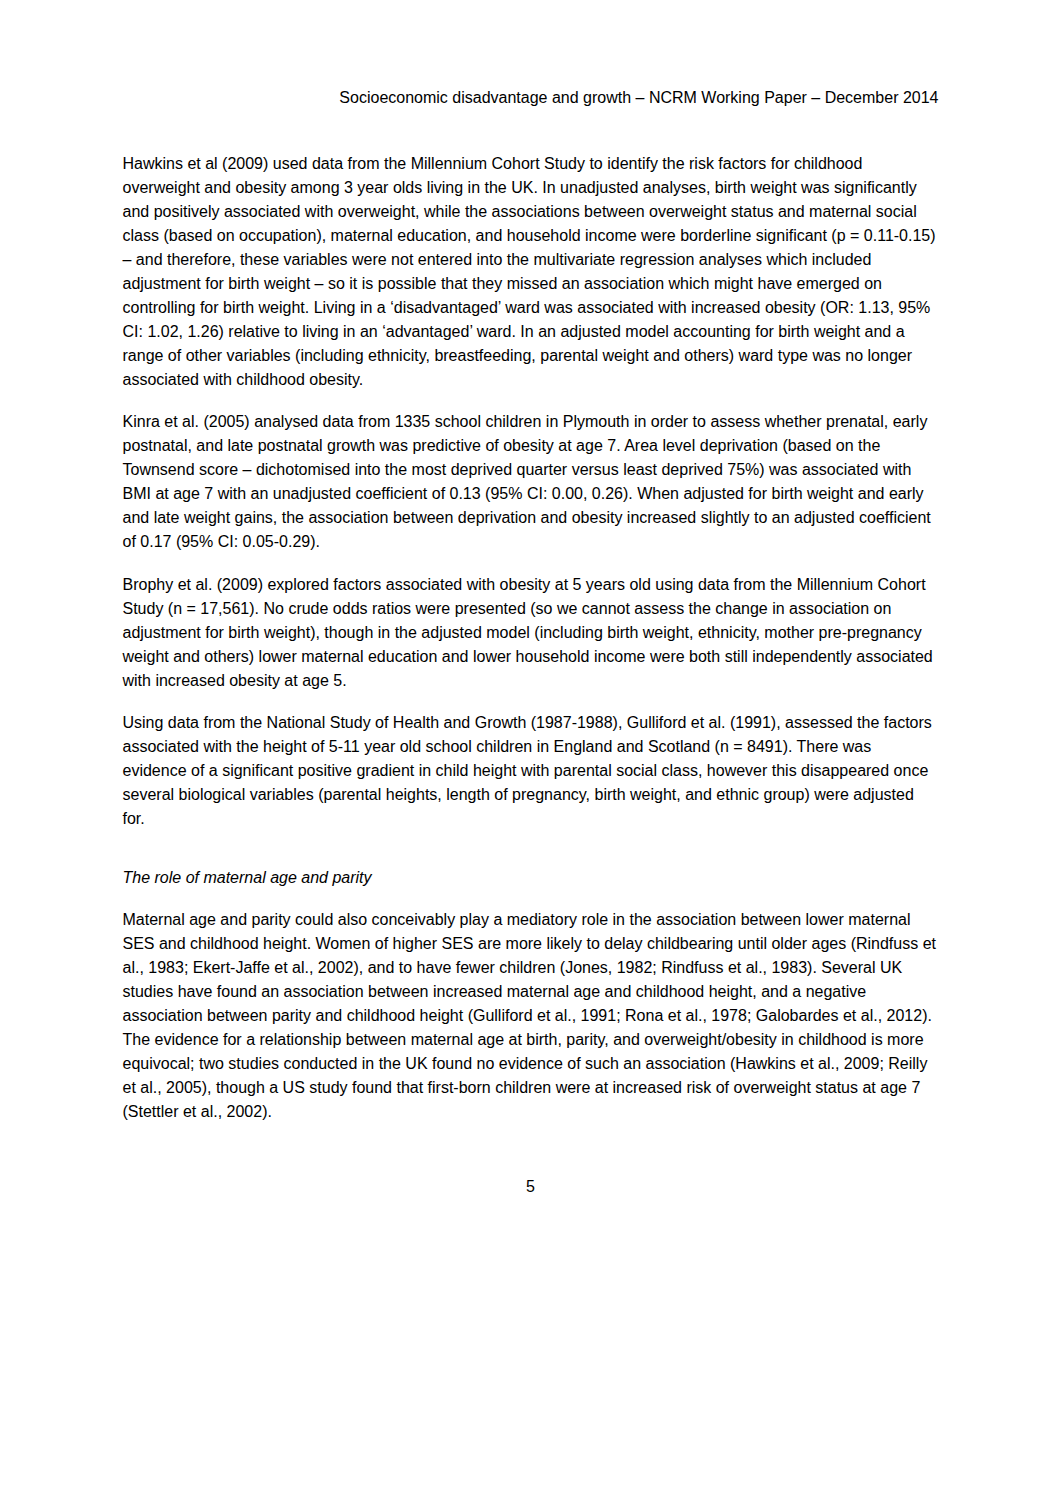Socioeconomic disadvantage and growth – NCRM Working Paper – December 2014
Hawkins et al (2009) used data from the Millennium Cohort Study to identify the risk factors for childhood overweight and obesity among 3 year olds living in the UK. In unadjusted analyses, birth weight was significantly and positively associated with overweight, while the associations between overweight status and maternal social class (based on occupation), maternal education, and household income were borderline significant (p = 0.11-0.15) – and therefore, these variables were not entered into the multivariate regression analyses which included adjustment for birth weight – so it is possible that they missed an association which might have emerged on controlling for birth weight. Living in a ‘disadvantaged’ ward was associated with increased obesity (OR: 1.13, 95% CI: 1.02, 1.26) relative to living in an ‘advantaged’ ward. In an adjusted model accounting for birth weight and a range of other variables (including ethnicity, breastfeeding, parental weight and others) ward type was no longer associated with childhood obesity.
Kinra et al. (2005) analysed data from 1335 school children in Plymouth in order to assess whether prenatal, early postnatal, and late postnatal growth was predictive of obesity at age 7. Area level deprivation (based on the Townsend score – dichotomised into the most deprived quarter versus least deprived 75%) was associated with BMI at age 7 with an unadjusted coefficient of 0.13 (95% CI: 0.00, 0.26). When adjusted for birth weight and early and late weight gains, the association between deprivation and obesity increased slightly to an adjusted coefficient of 0.17 (95% CI: 0.05-0.29).
Brophy et al. (2009) explored factors associated with obesity at 5 years old using data from the Millennium Cohort Study (n = 17,561). No crude odds ratios were presented (so we cannot assess the change in association on adjustment for birth weight), though in the adjusted model (including birth weight, ethnicity, mother pre-pregnancy weight and others) lower maternal education and lower household income were both still independently associated with increased obesity at age 5.
Using data from the National Study of Health and Growth (1987-1988), Gulliford et al. (1991), assessed the factors associated with the height of 5-11 year old school children in England and Scotland (n = 8491). There was evidence of a significant positive gradient in child height with parental social class, however this disappeared once several biological variables (parental heights, length of pregnancy, birth weight, and ethnic group) were adjusted for.
The role of maternal age and parity
Maternal age and parity could also conceivably play a mediatory role in the association between lower maternal SES and childhood height. Women of higher SES are more likely to delay childbearing until older ages (Rindfuss et al., 1983; Ekert-Jaffe et al., 2002), and to have fewer children (Jones, 1982; Rindfuss et al., 1983). Several UK studies have found an association between increased maternal age and childhood height, and a negative association between parity and childhood height (Gulliford et al., 1991; Rona et al., 1978; Galobardes et al., 2012). The evidence for a relationship between maternal age at birth, parity, and overweight/obesity in childhood is more equivocal; two studies conducted in the UK found no evidence of such an association (Hawkins et al., 2009; Reilly et al., 2005), though a US study found that first-born children were at increased risk of overweight status at age 7 (Stettler et al., 2002).
5